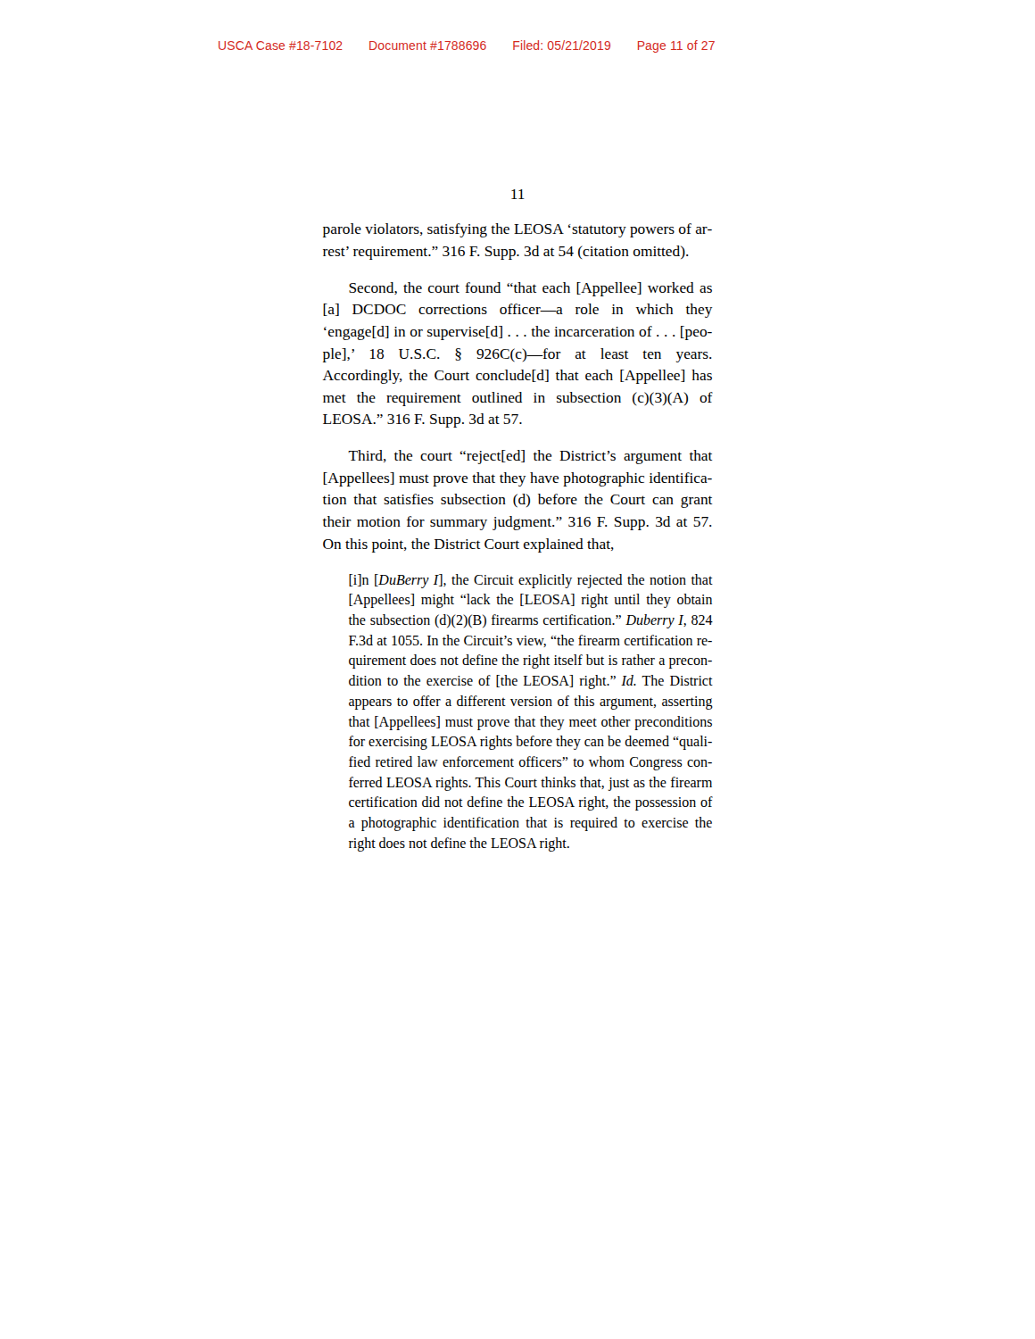USCA Case #18-7102 Document #1788696 Filed: 05/21/2019 Page 11 of 27
11
parole violators, satisfying the LEOSA ‘statutory powers of arrest’ requirement.” 316 F. Supp. 3d at 54 (citation omitted).
Second, the court found “that each [Appellee] worked as [a] DCDOC corrections officer—a role in which they ‘engage[d] in or supervise[d] . . . the incarceration of . . . [people],’ 18 U.S.C. § 926C(c)—for at least ten years. Accordingly, the Court conclude[d] that each [Appellee] has met the requirement outlined in subsection (c)(3)(A) of LEOSA.” 316 F. Supp. 3d at 57.
Third, the court “reject[ed] the District’s argument that [Appellees] must prove that they have photographic identification that satisfies subsection (d) before the Court can grant their motion for summary judgment.” 316 F. Supp. 3d at 57. On this point, the District Court explained that,
[i]n [DuBerry I], the Circuit explicitly rejected the notion that [Appellees] might “lack the [LEOSA] right until they obtain the subsection (d)(2)(B) firearms certification.” Duberry I, 824 F.3d at 1055. In the Circuit’s view, “the firearm certification requirement does not define the right itself but is rather a precondition to the exercise of [the LEOSA] right.” Id. The District appears to offer a different version of this argument, asserting that [Appellees] must prove that they meet other preconditions for exercising LEOSA rights before they can be deemed “qualified retired law enforcement officers” to whom Congress conferred LEOSA rights. This Court thinks that, just as the firearm certification did not define the LEOSA right, the possession of a photographic identification that is required to exercise the right does not define the LEOSA right.